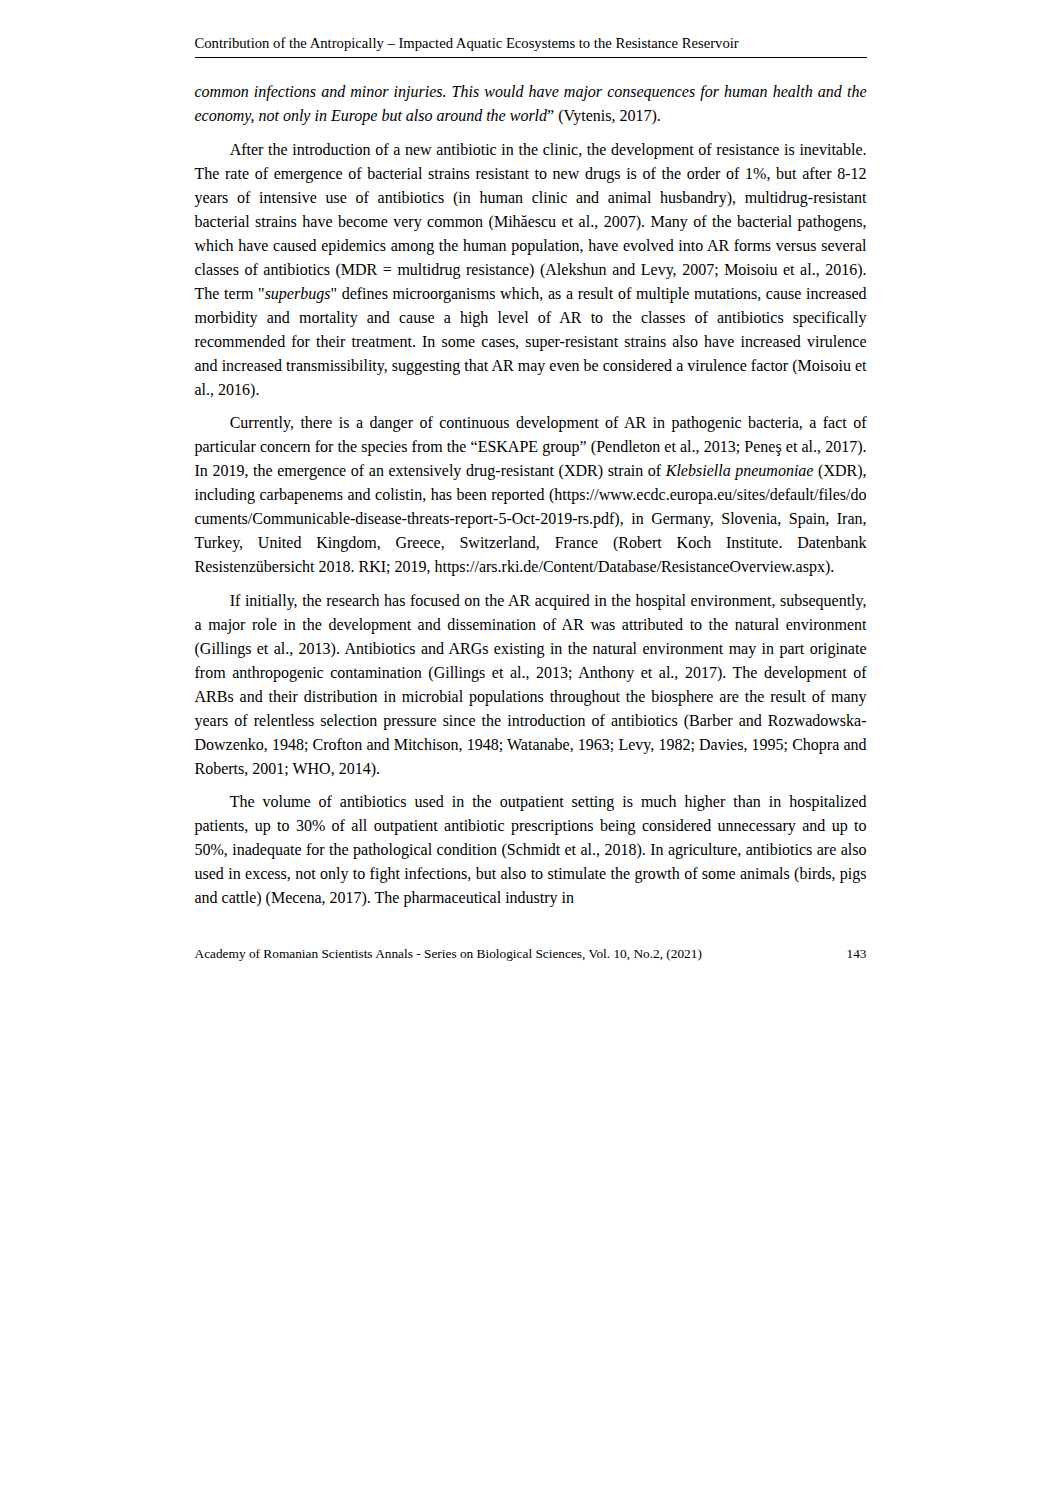Contribution of the Antropically – Impacted Aquatic Ecosystems to the Resistance Reservoir
common infections and minor injuries. This would have major consequences for human health and the economy, not only in Europe but also around the world” (Vytenis, 2017).
After the introduction of a new antibiotic in the clinic, the development of resistance is inevitable. The rate of emergence of bacterial strains resistant to new drugs is of the order of 1%, but after 8-12 years of intensive use of antibiotics (in human clinic and animal husbandry), multidrug-resistant bacterial strains have become very common (Mihăescu et al., 2007). Many of the bacterial pathogens, which have caused epidemics among the human population, have evolved into AR forms versus several classes of antibiotics (MDR = multidrug resistance) (Alekshun and Levy, 2007; Moisoiu et al., 2016). The term "superbugs" defines microorganisms which, as a result of multiple mutations, cause increased morbidity and mortality and cause a high level of AR to the classes of antibiotics specifically recommended for their treatment. In some cases, super-resistant strains also have increased virulence and increased transmissibility, suggesting that AR may even be considered a virulence factor (Moisoiu et al., 2016).
Currently, there is a danger of continuous development of AR in pathogenic bacteria, a fact of particular concern for the species from the “ESKAPE group” (Pendleton et al., 2013; Peneş et al., 2017). In 2019, the emergence of an extensively drug-resistant (XDR) strain of Klebsiella pneumoniae (XDR), including carbapenems and colistin, has been reported (https://www.ecdc.europa.eu/sites/default/files/documents/Communicable-disease-threats-report-5-Oct-2019-rs.pdf), in Germany, Slovenia, Spain, Iran, Turkey, United Kingdom, Greece, Switzerland, France (Robert Koch Institute. Datenbank Resistenzübersicht 2018. RKI; 2019, https://ars.rki.de/Content/Database/ResistanceOverview.aspx).
If initially, the research has focused on the AR acquired in the hospital environment, subsequently, a major role in the development and dissemination of AR was attributed to the natural environment (Gillings et al., 2013). Antibiotics and ARGs existing in the natural environment may in part originate from anthropogenic contamination (Gillings et al., 2013; Anthony et al., 2017). The development of ARBs and their distribution in microbial populations throughout the biosphere are the result of many years of relentless selection pressure since the introduction of antibiotics (Barber and Rozwadowska-Dowzenko, 1948; Crofton and Mitchison, 1948; Watanabe, 1963; Levy, 1982; Davies, 1995; Chopra and Roberts, 2001; WHO, 2014).
The volume of antibiotics used in the outpatient setting is much higher than in hospitalized patients, up to 30% of all outpatient antibiotic prescriptions being considered unnecessary and up to 50%, inadequate for the pathological condition (Schmidt et al., 2018). In agriculture, antibiotics are also used in excess, not only to fight infections, but also to stimulate the growth of some animals (birds, pigs and cattle) (Mecena, 2017). The pharmaceutical industry in
Academy of Romanian Scientists Annals - Series on Biological Sciences, Vol. 10, No.2, (2021) 143